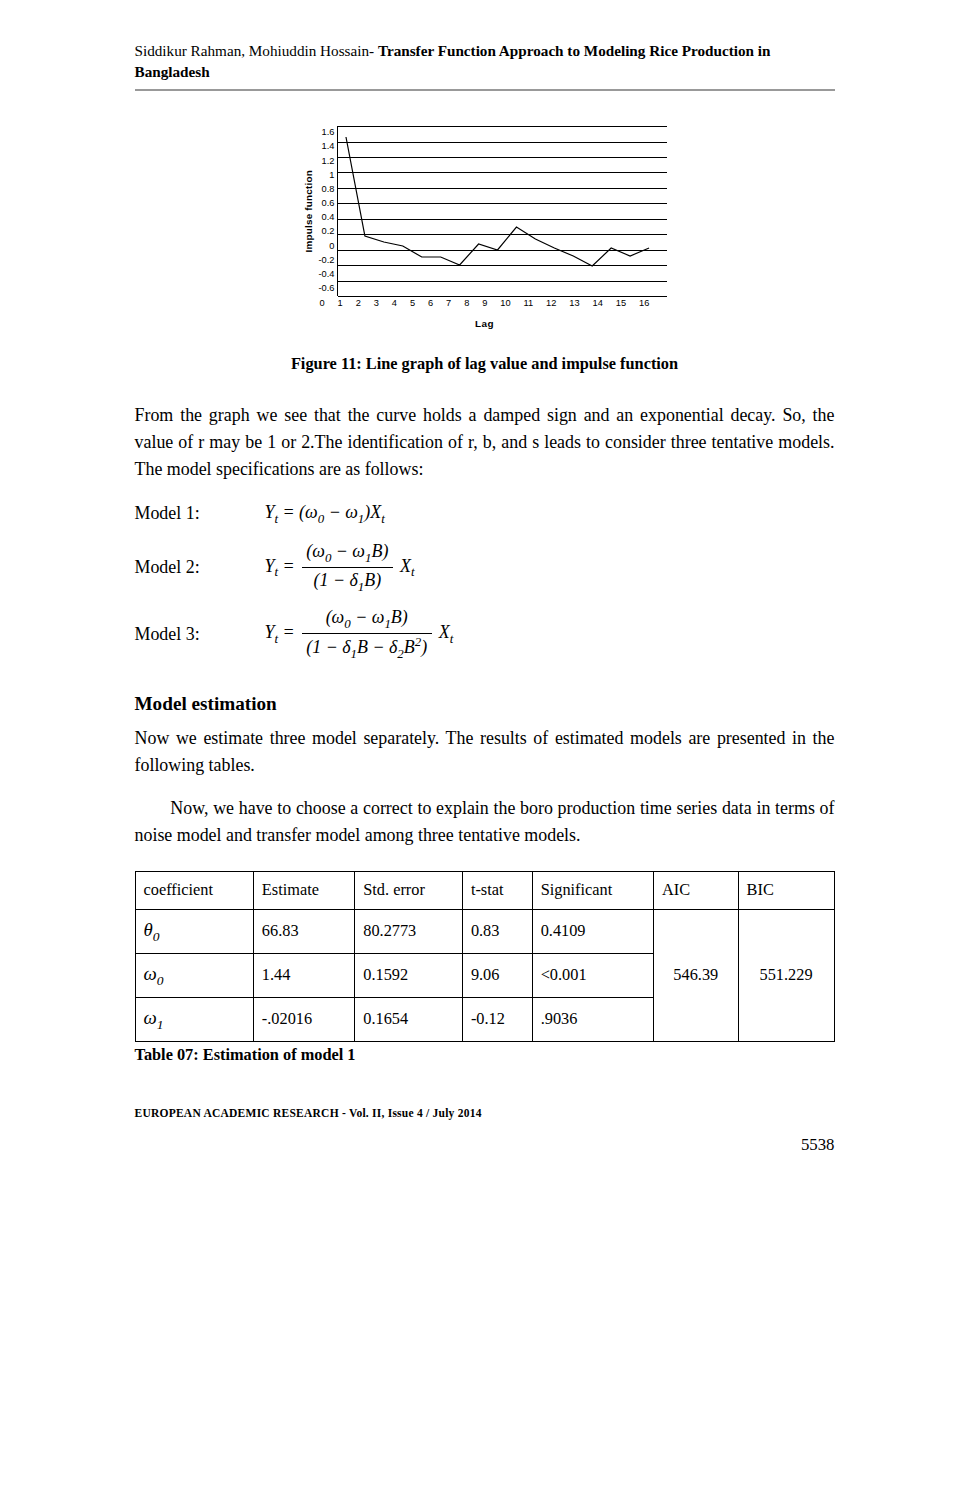Siddikur Rahman, Mohiuddin Hossain- Transfer Function Approach to Modeling Rice Production in Bangladesh
Impulse function
1.6 1.4 1.2 1 0.8 0.6 0.4 0.2 0 -0.2 -0.4 -0.6
012345678910111213141516
Lag
Figure 11: Line graph of lag value and impulse function
From the graph we see that the curve holds a damped sign and an exponential decay. So, the value of r may be 1 or 2.The identification of r, b, and s leads to consider three tentative models. The model specifications are as follows:
Model 1: Yt = (ω0 − ω1)Xt
Model 2: Yt = (ω0 − ω1B) (1 − δ1B) Xt
Model 3: Yt = (ω0 − ω1B) (1 − δ1B − δ2B2) Xt
Model estimation
Now we estimate three model separately. The results of estimated models are presented in the following tables.
Now, we have to choose a correct to explain the boro production time series data in terms of noise model and transfer model among three tentative models.
| coefficient | Estimate | Std. error | t-stat | Significant | AIC | BIC |
| --- | --- | --- | --- | --- | --- | --- |
| θ 0 | 66.83 | 80.2773 | 0.83 | 0.4109 | 546.39 | 551.229 |
| ω 0 | 1.44 | 0.1592 | 9.06 | <0.001 |
| ω 1 | -.02016 | 0.1654 | -0.12 | .9036 |
Table 07: Estimation of model 1
EUROPEAN ACADEMIC RESEARCH - Vol. II, Issue 4 / July 2014
5538